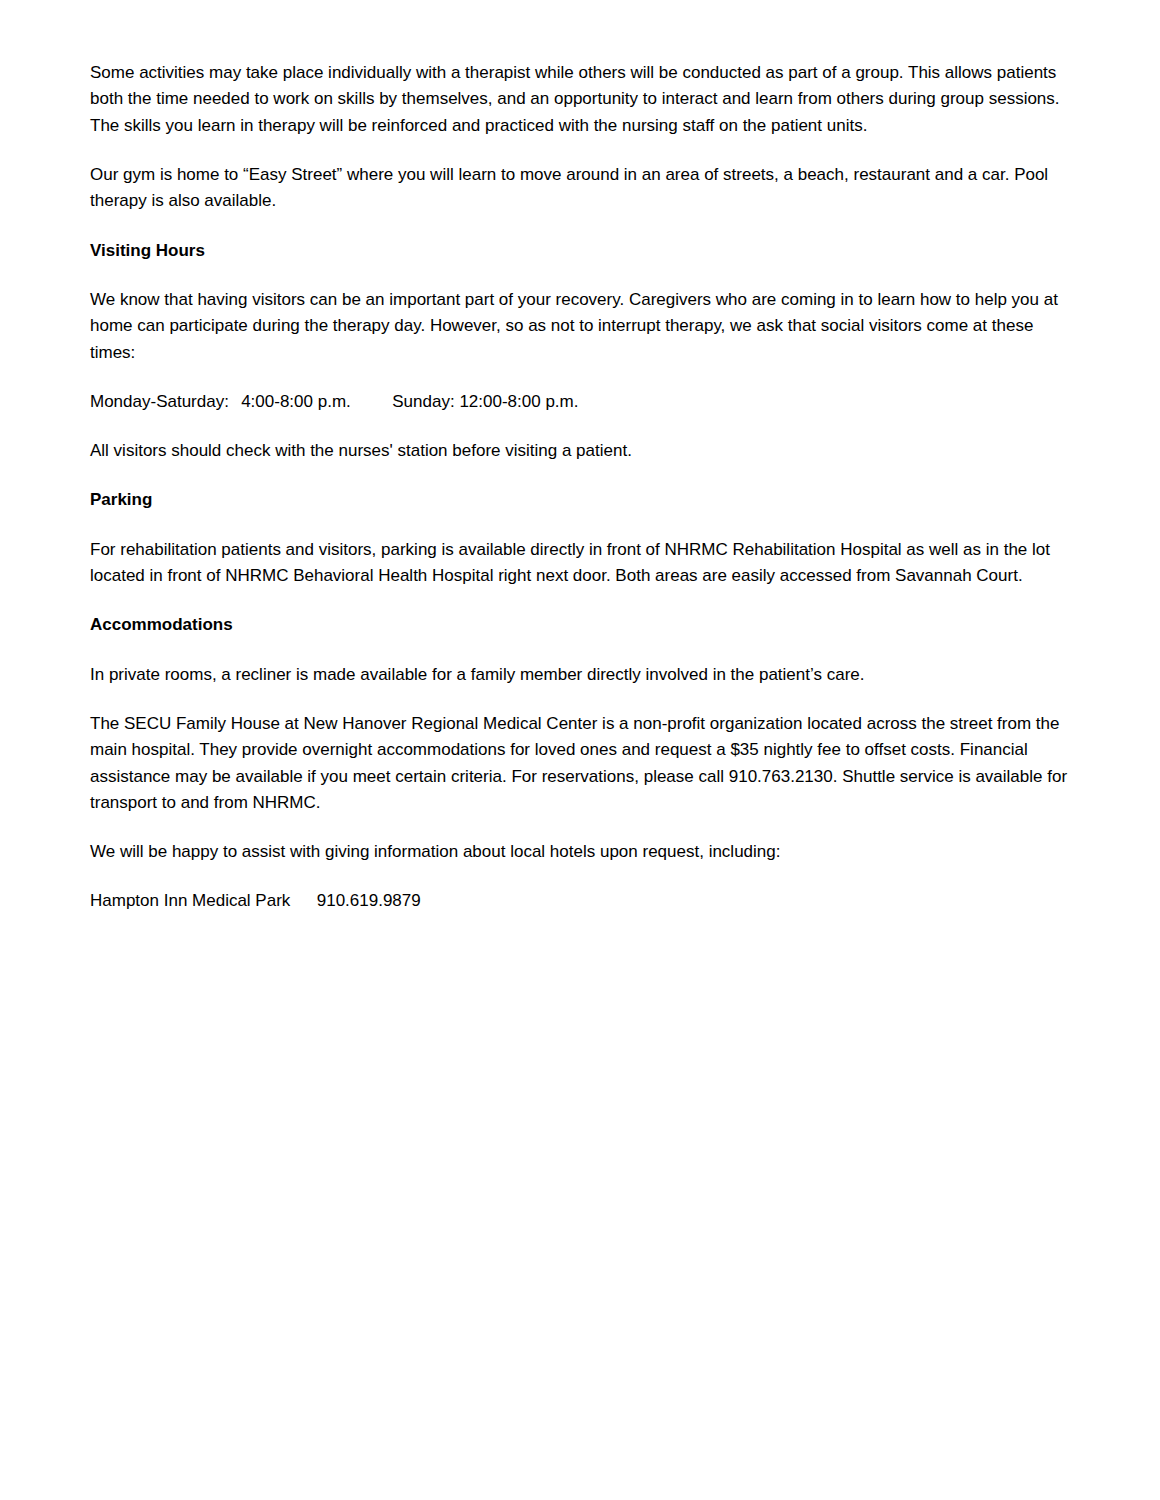Some activities may take place individually with a therapist while others will be conducted as part of a group. This allows patients both the time needed to work on skills by themselves, and an opportunity to interact and learn from others during group sessions. The skills you learn in therapy will be reinforced and practiced with the nursing staff on the patient units.
Our gym is home to “Easy Street” where you will learn to move around in an area of streets, a beach, restaurant and a car. Pool therapy is also available.
Visiting Hours
We know that having visitors can be an important part of your recovery. Caregivers who are coming in to learn how to help you at home can participate during the therapy day. However, so as not to interrupt therapy, we ask that social visitors come at these times:
Monday-Saturday: 4:00-8:00 p.m. Sunday: 12:00-8:00 p.m.
All visitors should check with the nurses' station before visiting a patient.
Parking
For rehabilitation patients and visitors, parking is available directly in front of NHRMC Rehabilitation Hospital as well as in the lot located in front of NHRMC Behavioral Health Hospital right next door. Both areas are easily accessed from Savannah Court.
Accommodations
In private rooms, a recliner is made available for a family member directly involved in the patient’s care.
The SECU Family House at New Hanover Regional Medical Center is a non-profit organization located across the street from the main hospital. They provide overnight accommodations for loved ones and request a $35 nightly fee to offset costs. Financial assistance may be available if you meet certain criteria. For reservations, please call 910.763.2130. Shuttle service is available for transport to and from NHRMC.
We will be happy to assist with giving information about local hotels upon request, including:
Hampton Inn Medical Park 910.619.9879